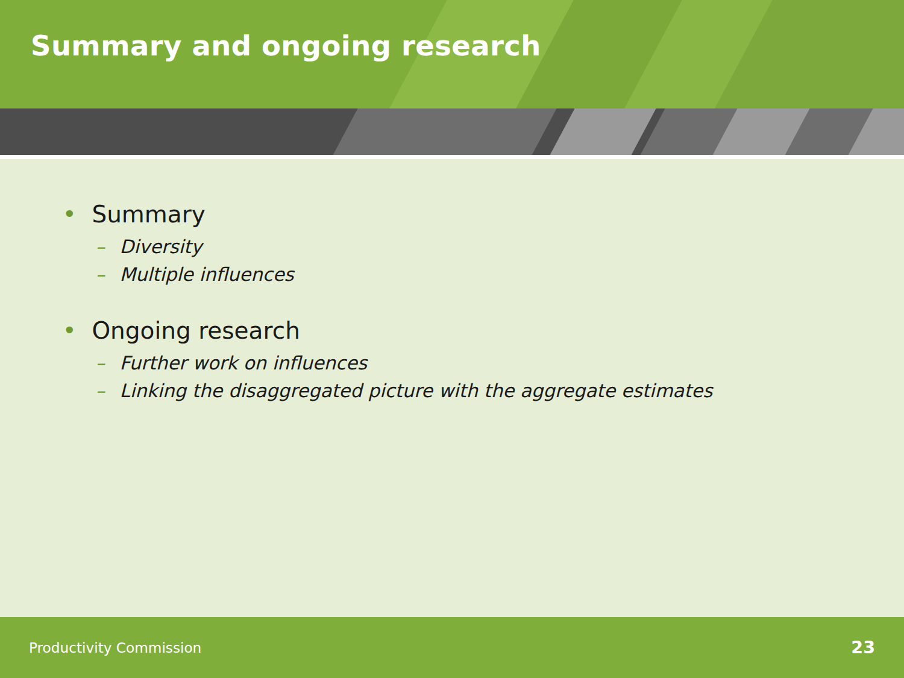Summary and ongoing research
Summary
Diversity
Multiple influences
Ongoing research
Further work on influences
Linking the disaggregated picture with the aggregate estimates
Productivity Commission 23